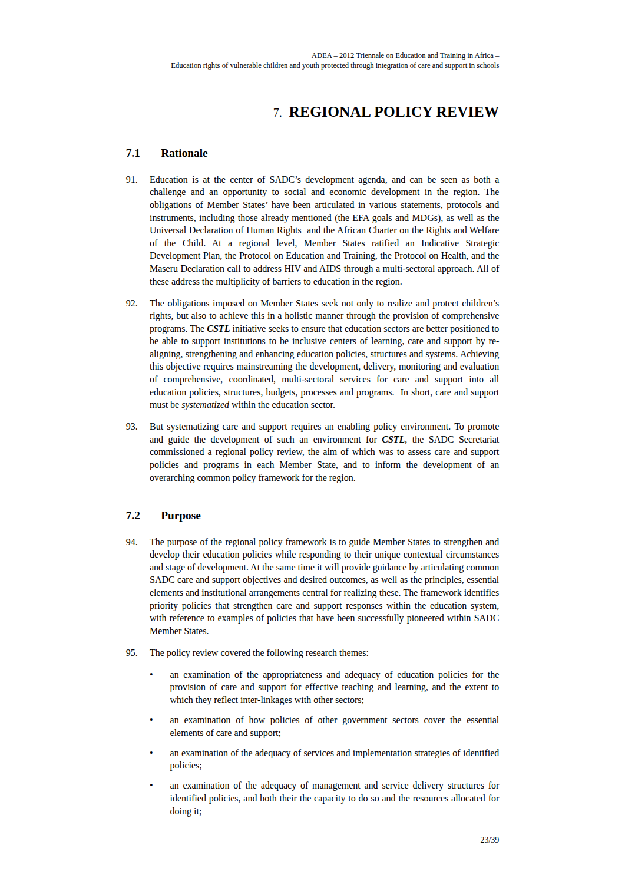ADEA – 2012 Triennale on Education and Training in Africa – Education rights of vulnerable children and youth protected through integration of care and support in schools
7. REGIONAL POLICY REVIEW
7.1 Rationale
91. Education is at the center of SADC’s development agenda, and can be seen as both a challenge and an opportunity to social and economic development in the region. The obligations of Member States’ have been articulated in various statements, protocols and instruments, including those already mentioned (the EFA goals and MDGs), as well as the Universal Declaration of Human Rights and the African Charter on the Rights and Welfare of the Child. At a regional level, Member States ratified an Indicative Strategic Development Plan, the Protocol on Education and Training, the Protocol on Health, and the Maseru Declaration call to address HIV and AIDS through a multi-sectoral approach. All of these address the multiplicity of barriers to education in the region.
92. The obligations imposed on Member States seek not only to realize and protect children’s rights, but also to achieve this in a holistic manner through the provision of comprehensive programs. The CSTL initiative seeks to ensure that education sectors are better positioned to be able to support institutions to be inclusive centers of learning, care and support by re-aligning, strengthening and enhancing education policies, structures and systems. Achieving this objective requires mainstreaming the development, delivery, monitoring and evaluation of comprehensive, coordinated, multi-sectoral services for care and support into all education policies, structures, budgets, processes and programs. In short, care and support must be systematized within the education sector.
93. But systematizing care and support requires an enabling policy environment. To promote and guide the development of such an environment for CSTL, the SADC Secretariat commissioned a regional policy review, the aim of which was to assess care and support policies and programs in each Member State, and to inform the development of an overarching common policy framework for the region.
7.2 Purpose
94. The purpose of the regional policy framework is to guide Member States to strengthen and develop their education policies while responding to their unique contextual circumstances and stage of development. At the same time it will provide guidance by articulating common SADC care and support objectives and desired outcomes, as well as the principles, essential elements and institutional arrangements central for realizing these. The framework identifies priority policies that strengthen care and support responses within the education system, with reference to examples of policies that have been successfully pioneered within SADC Member States.
95. The policy review covered the following research themes:
an examination of the appropriateness and adequacy of education policies for the provision of care and support for effective teaching and learning, and the extent to which they reflect inter-linkages with other sectors;
an examination of how policies of other government sectors cover the essential elements of care and support;
an examination of the adequacy of services and implementation strategies of identified policies;
an examination of the adequacy of management and service delivery structures for identified policies, and both their the capacity to do so and the resources allocated for doing it;
23/39